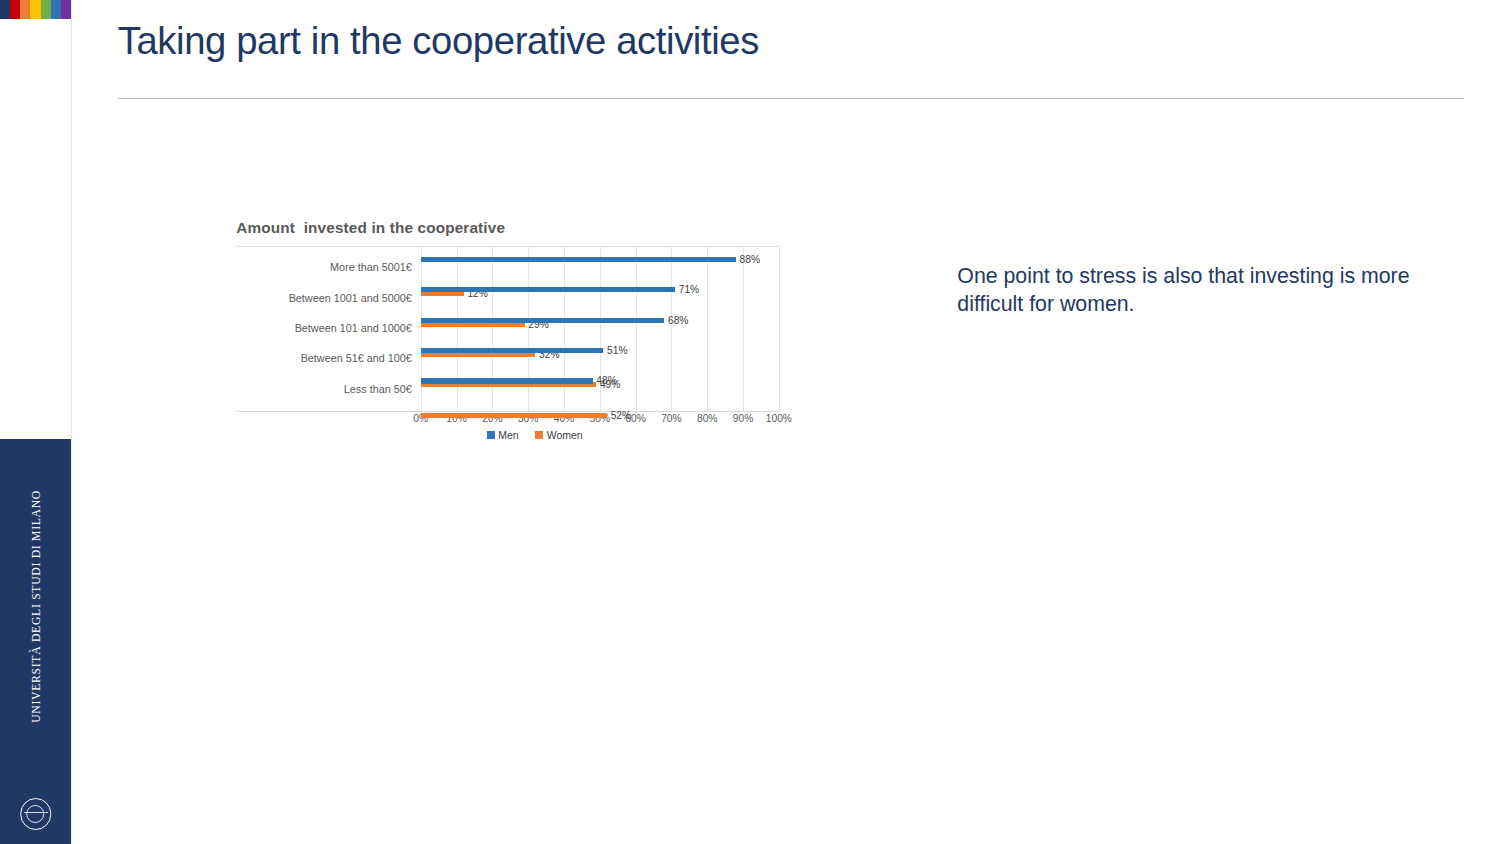UNIVERSITÀ DEGLI STUDI DI MILANO
Taking part in the cooperative activities
Amount invested in the cooperative
More than 5001€
88%
12%
Between 1001 and 5000€
71%
29%
Between 101 and 1000€
68%
32%
Between 51€ and 100€
51%
49%
Less than 50€
48%
52%
0% 10% 20% 30% 40% 50% 60% 70% 80% 90% 100%
Men
Women
One point to stress is also that investing is more difficult for women.